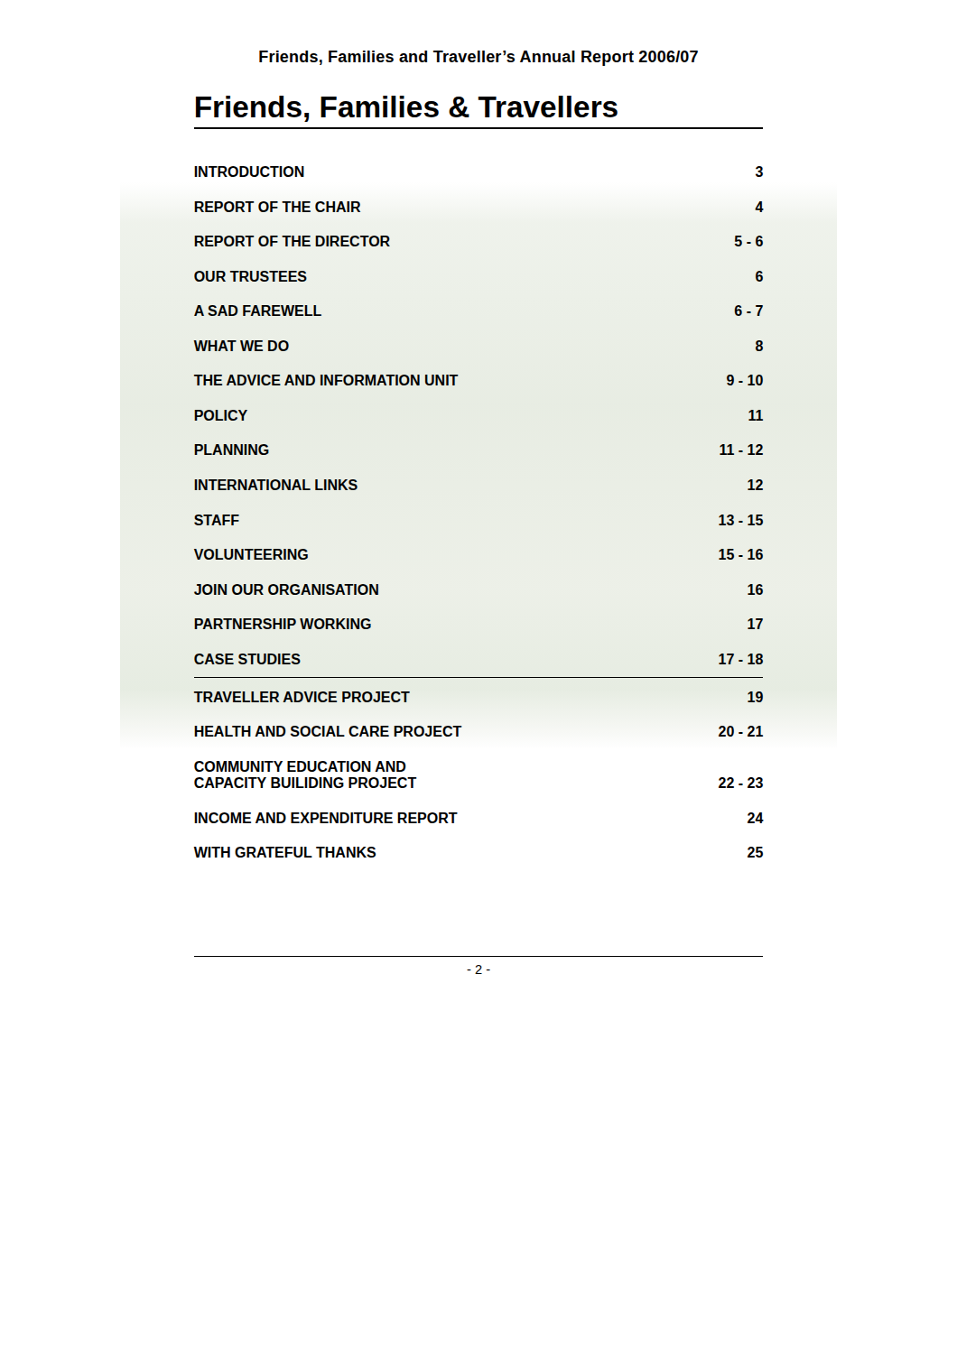Friends, Families and Traveller’s Annual Report 2006/07
Friends, Families & Travellers
| INTRODUCTION | 3 |
| REPORT OF THE CHAIR | 4 |
| REPORT OF THE DIRECTOR | 5 - 6 |
| OUR TRUSTEES | 6 |
| A SAD FAREWELL | 6 - 7 |
| WHAT WE DO | 8 |
| THE ADVICE AND INFORMATION UNIT | 9 - 10 |
| POLICY | 11 |
| PLANNING | 11 - 12 |
| INTERNATIONAL LINKS | 12 |
| STAFF | 13 - 15 |
| VOLUNTEERING | 15 - 16 |
| JOIN OUR ORGANISATION | 16 |
| PARTNERSHIP WORKING | 17 |
| CASE STUDIES | 17 - 18 |
| TRAVELLER ADVICE PROJECT | 19 |
| HEALTH AND SOCIAL CARE PROJECT | 20 - 21 |
| COMMUNITY EDUCATION AND CAPACITY BUILIDING PROJECT | 22 - 23 |
| INCOME AND EXPENDITURE REPORT | 24 |
| WITH GRATEFUL THANKS | 25 |
- 2 -